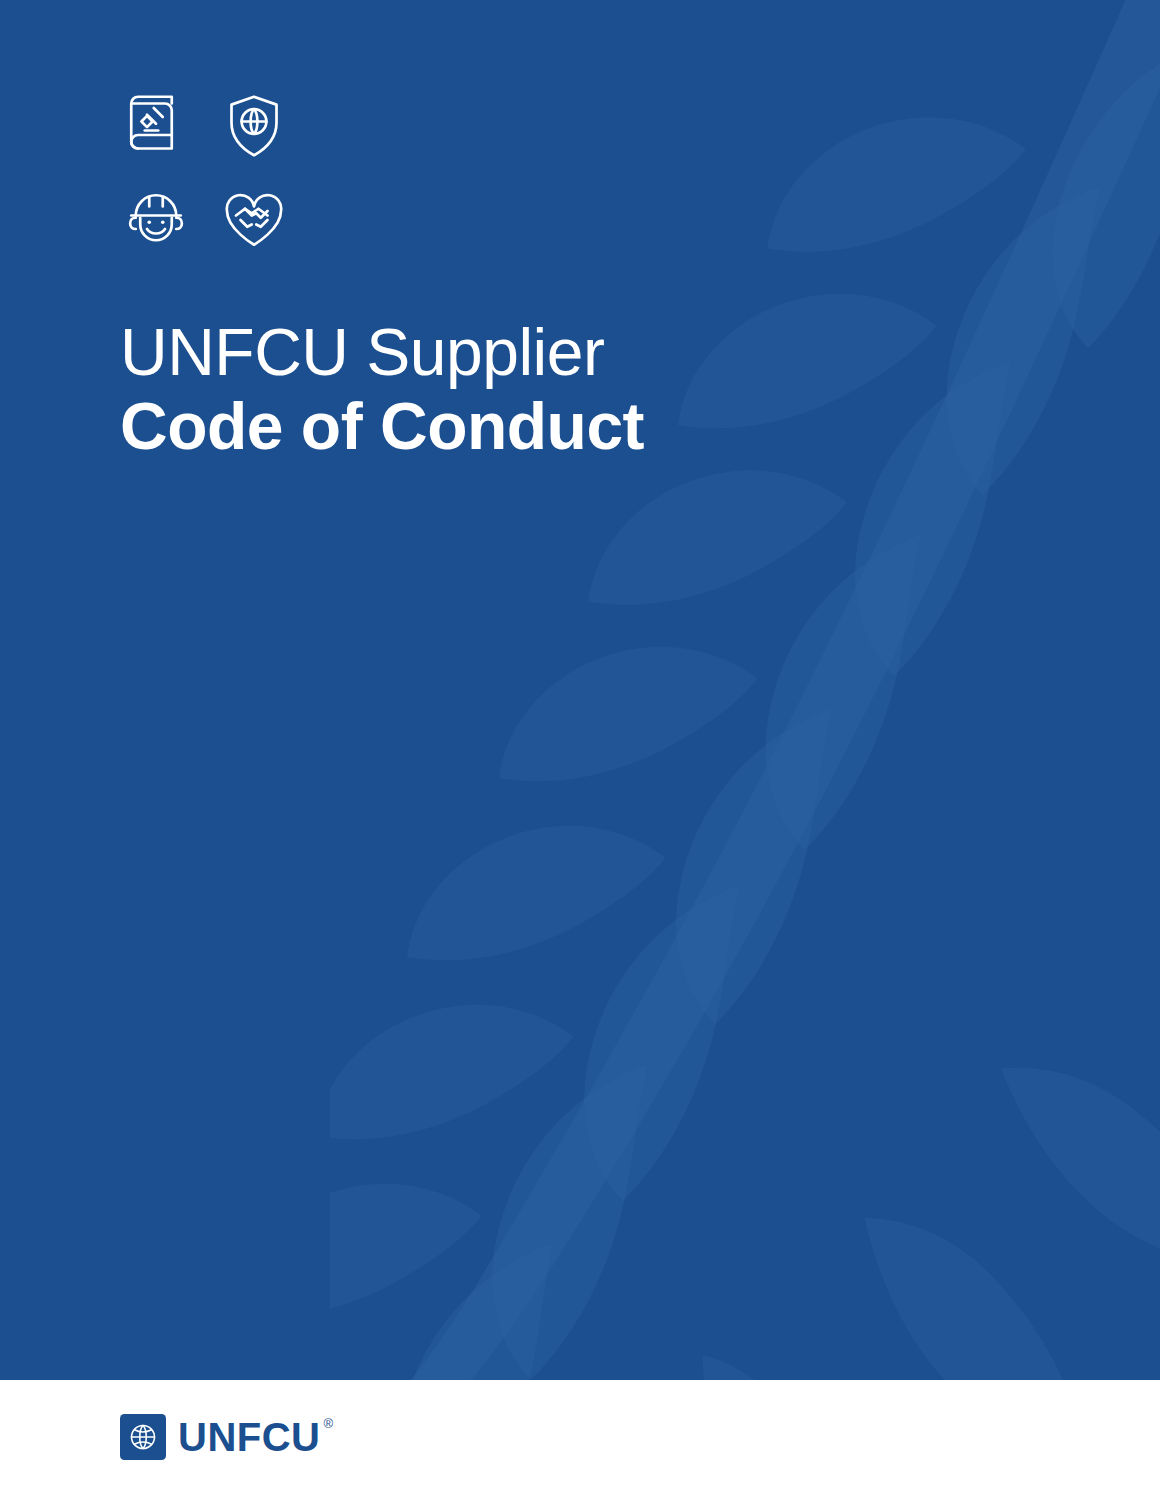UNFCU Supplier Code of Conduct
UNFCU®